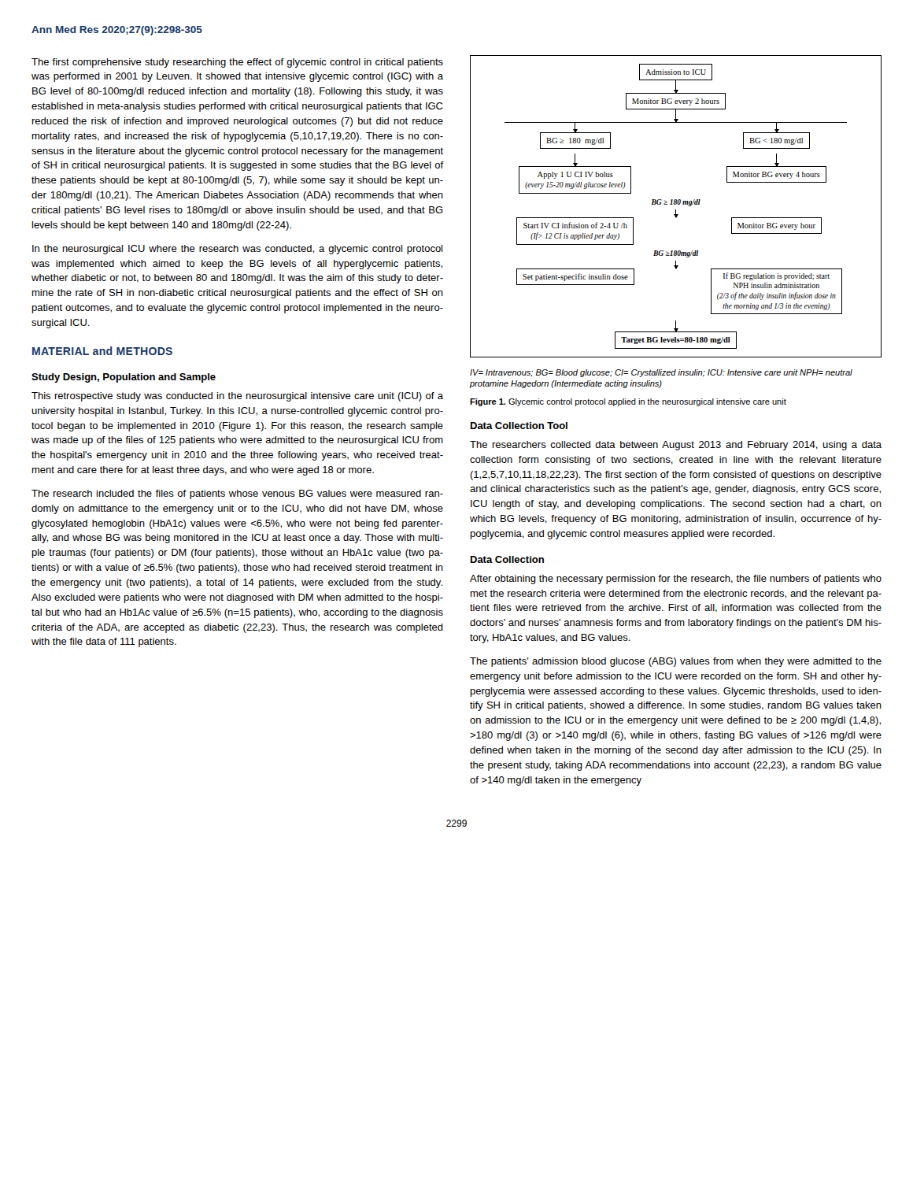Ann Med Res 2020;27(9):2298-305
The first comprehensive study researching the effect of glycemic control in critical patients was performed in 2001 by Leuven. It showed that intensive glycemic control (IGC) with a BG level of 80-100mg/dl reduced infection and mortality (18). Following this study, it was established in meta-analysis studies performed with critical neurosurgical patients that IGC reduced the risk of infection and improved neurological outcomes (7) but did not reduce mortality rates, and increased the risk of hypoglycemia (5,10,17,19,20). There is no consensus in the literature about the glycemic control protocol necessary for the management of SH in critical neurosurgical patients. It is suggested in some studies that the BG level of these patients should be kept at 80-100mg/dl (5, 7), while some say it should be kept under 180mg/dl (10,21). The American Diabetes Association (ADA) recommends that when critical patients' BG level rises to 180mg/dl or above insulin should be used, and that BG levels should be kept between 140 and 180mg/dl (22-24).
In the neurosurgical ICU where the research was conducted, a glycemic control protocol was implemented which aimed to keep the BG levels of all hyperglycemic patients, whether diabetic or not, to between 80 and 180mg/dl. It was the aim of this study to determine the rate of SH in non-diabetic critical neurosurgical patients and the effect of SH on patient outcomes, and to evaluate the glycemic control protocol implemented in the neurosurgical ICU.
MATERIAL and METHODS
Study Design, Population and Sample
This retrospective study was conducted in the neurosurgical intensive care unit (ICU) of a university hospital in Istanbul, Turkey. In this ICU, a nurse-controlled glycemic control protocol began to be implemented in 2010 (Figure 1). For this reason, the research sample was made up of the files of 125 patients who were admitted to the neurosurgical ICU from the hospital's emergency unit in 2010 and the three following years, who received treatment and care there for at least three days, and who were aged 18 or more.
The research included the files of patients whose venous BG values were measured randomly on admittance to the emergency unit or to the ICU, who did not have DM, whose glycosylated hemoglobin (HbA1c) values were <6.5%, who were not being fed parenterally, and whose BG was being monitored in the ICU at least once a day. Those with multiple traumas (four patients) or DM (four patients), those without an HbA1c value (two patients) or with a value of ≥6.5% (two patients), those who had received steroid treatment in the emergency unit (two patients), a total of 14 patients, were excluded from the study. Also excluded were patients who were not diagnosed with DM when admitted to the hospital but who had an Hb1Ac value of ≥6.5% (n=15 patients), who, according to the diagnosis criteria of the ADA, are accepted as diabetic (22,23). Thus, the research was completed with the file data of 111 patients.
Admission to ICU
Monitor BG every 2 hours
BG ≥ 180 mg/dl
BG < 180 mg/dl
Apply 1 U CI IV bolus
(every 15-20 mg/dl glucose level)
Monitor BG every 4 hours
BG ≥ 180 mg/dl
Start IV CI infusion of 2-4 U /h
(If> 12 CI is applied per day)
Monitor BG every hour
BG ≥180mg/dl
Set patient-specific insulin dose
If BG regulation is provided; start
NPH insulin administration
(2/3 of the daily insulin infusion dose in
the morning and 1/3 in the evening)
Target BG levels=80-180 mg/dl
IV= Intravenous; BG= Blood glucose; CI= Crystallized insulin; ICU: Intensive care unit NPH= neutral protamine Hagedorn (Intermediate acting insulins) Figure 1. Glycemic control protocol applied in the neurosurgical intensive care unit
Data Collection Tool
The researchers collected data between August 2013 and February 2014, using a data collection form consisting of two sections, created in line with the relevant literature (1,2,5,7,10,11,18,22,23). The first section of the form consisted of questions on descriptive and clinical characteristics such as the patient's age, gender, diagnosis, entry GCS score, ICU length of stay, and developing complications. The second section had a chart, on which BG levels, frequency of BG monitoring, administration of insulin, occurrence of hypoglycemia, and glycemic control measures applied were recorded.
Data Collection
After obtaining the necessary permission for the research, the file numbers of patients who met the research criteria were determined from the electronic records, and the relevant patient files were retrieved from the archive. First of all, information was collected from the doctors' and nurses' anamnesis forms and from laboratory findings on the patient's DM history, HbA1c values, and BG values.
The patients' admission blood glucose (ABG) values from when they were admitted to the emergency unit before admission to the ICU were recorded on the form. SH and other hyperglycemia were assessed according to these values. Glycemic thresholds, used to identify SH in critical patients, showed a difference. In some studies, random BG values taken on admission to the ICU or in the emergency unit were defined to be ≥ 200 mg/dl (1,4,8), >180 mg/dl (3) or >140 mg/dl (6), while in others, fasting BG values of >126 mg/dl were defined when taken in the morning of the second day after admission to the ICU (25). In the present study, taking ADA recommendations into account (22,23), a random BG value of >140 mg/dl taken in the emergency
2299